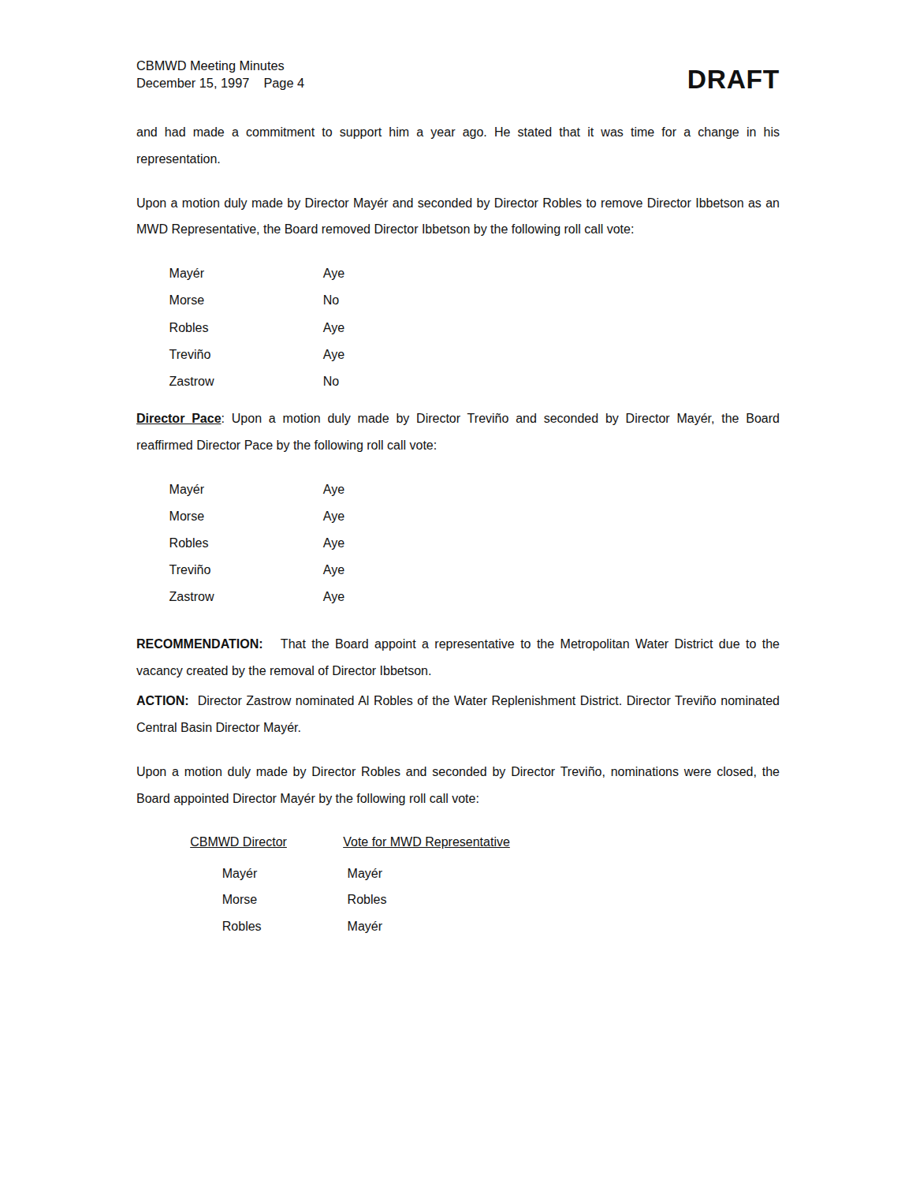CBMWD Meeting Minutes
December 15, 1997 Page 4
DRAFT
and had made a commitment to support him a year ago. He stated that it was time for a change in his representation.
Upon a motion duly made by Director Mayér and seconded by Director Robles to remove Director Ibbetson as an MWD Representative, the Board removed Director Ibbetson by the following roll call vote:
| Mayér | Aye |
| Morse | No |
| Robles | Aye |
| Treviño | Aye |
| Zastrow | No |
Director Pace: Upon a motion duly made by Director Treviño and seconded by Director Mayér, the Board reaffirmed Director Pace by the following roll call vote:
| Mayér | Aye |
| Morse | Aye |
| Robles | Aye |
| Treviño | Aye |
| Zastrow | Aye |
RECOMMENDATION: That the Board appoint a representative to the Metropolitan Water District due to the vacancy created by the removal of Director Ibbetson.
ACTION: Director Zastrow nominated Al Robles of the Water Replenishment District. Director Treviño nominated Central Basin Director Mayér.
Upon a motion duly made by Director Robles and seconded by Director Treviño, nominations were closed, the Board appointed Director Mayér by the following roll call vote:
| CBMWD Director | Vote for MWD Representative |
| --- | --- |
| Mayér | Mayér |
| Morse | Robles |
| Robles | Mayér |